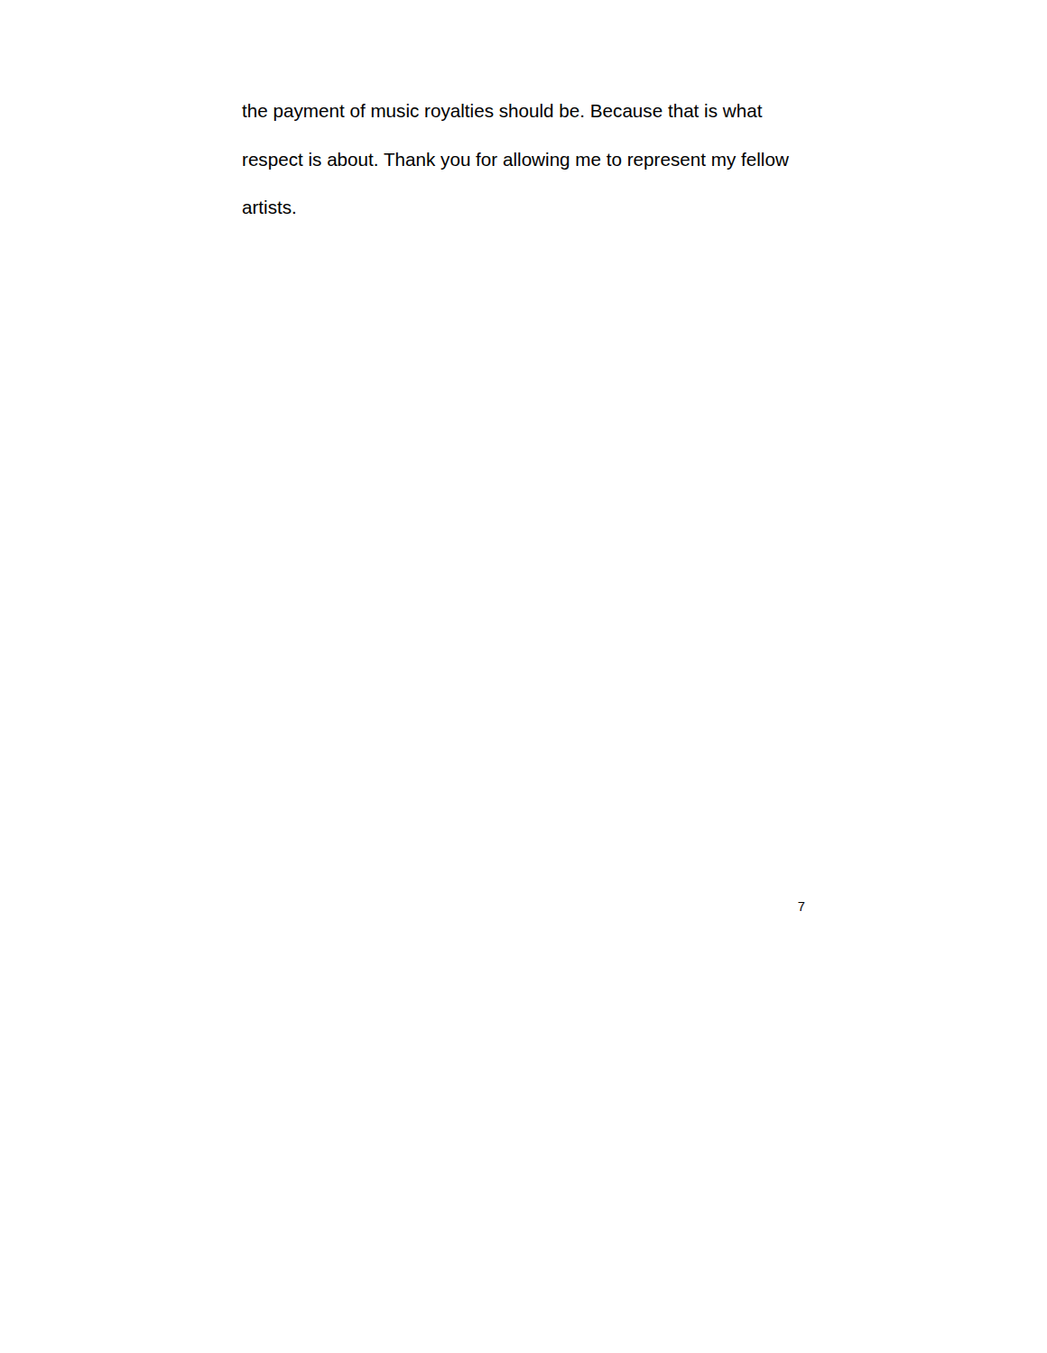the payment of music royalties should be. Because that is what respect is about. Thank you for allowing me to represent my fellow artists.
7